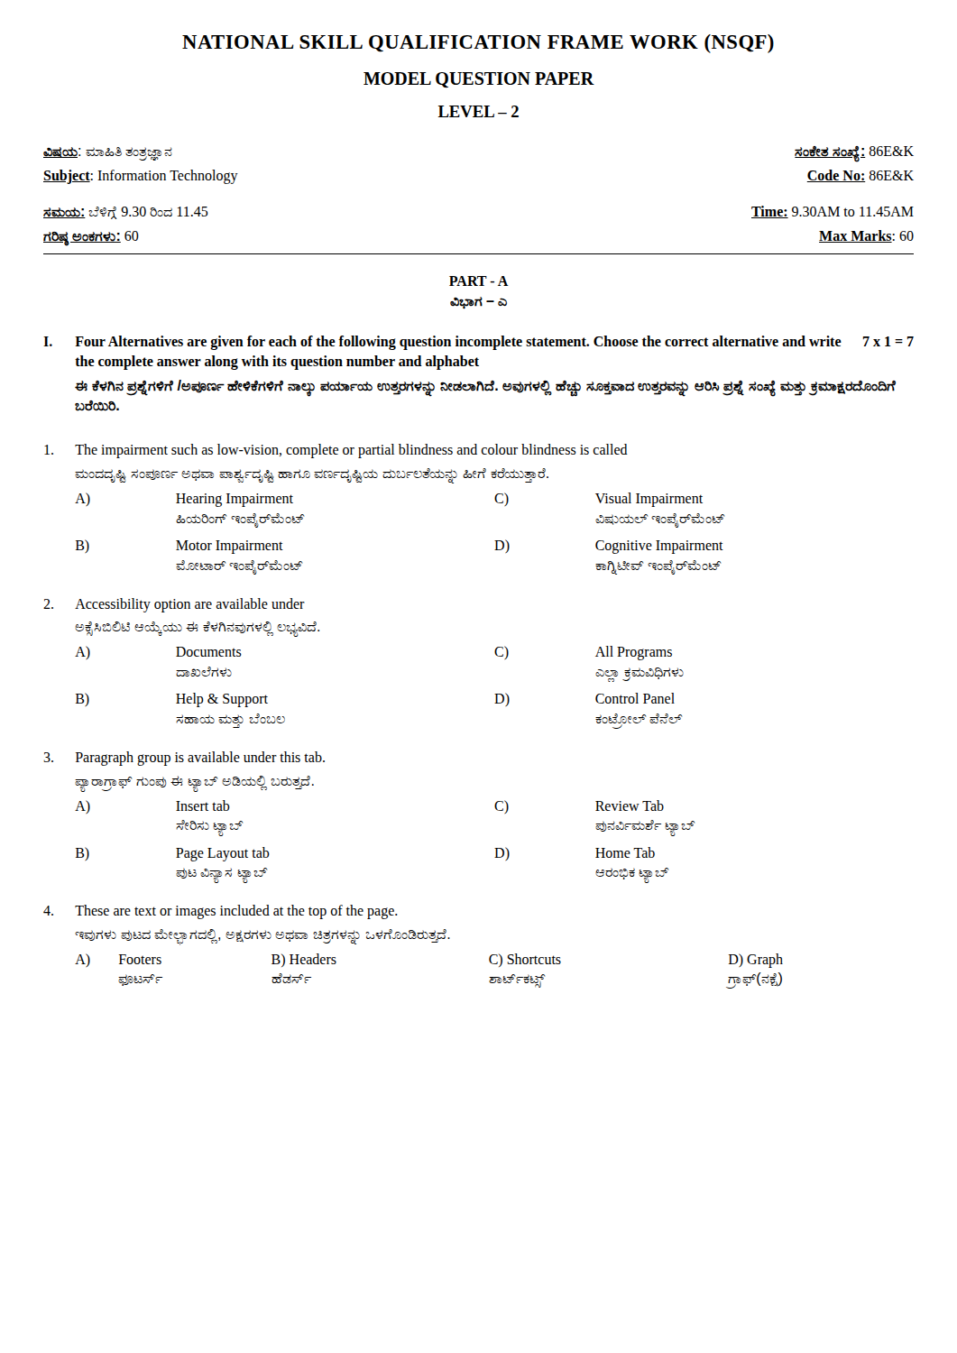NATIONAL SKILL QUALIFICATION FRAME WORK (NSQF)
MODEL QUESTION PAPER
LEVEL – 2
| ವಿಷಯ : ಮಾಹಿತಿ ತಂತ್ರಜ್ಞಾನ | ಸಂಕೇತ ಸಂಖ್ಯೆ: 86E&K |
| Subject : Information Technology | Code No: 86E&K |
| ಸಮಯ: ಬೆಳಿಗ್ಗೆ 9.30 ರಿಂದ 11.45 | Time: 9.30AM to 11.45AM |
| ಗರಿಷ್ಠ ಅಂಕಗಳು: 60 | Max Marks : 60 |
PART - A
ವಿಭಾಗ – ಎ
I.
7 x 1 = 7
Four Alternatives are given for each of the following question incomplete statement. Choose the correct alternative and write the complete answer along with its question number and alphabet
ಈ ಕೆಳಗಿನ ಪ್ರಶ್ನೆಗಳಿಗೆ /ಅಪೂರ್ಣ ಹೇಳಿಕೆಗಳಿಗೆ ನಾಲ್ಕು ಪರ್ಯಾಯ ಉತ್ತರಗಳನ್ನು ನೀಡಲಾಗಿದೆ. ಅವುಗಳಲ್ಲಿ ಹೆಚ್ಚು ಸೂಕ್ತವಾದ ಉತ್ತರವನ್ನು ಆರಿಸಿ ಪ್ರಶ್ನೆ ಸಂಖ್ಯೆ ಮತ್ತು ಕ್ರಮಾಕ್ಷರದೊಂದಿಗೆ ಬರೆಯಿರಿ.
1.
The impairment such as low-vision, complete or partial blindness and colour blindness is called
ಮಂದದೃಷ್ಟಿ ಸಂಪೂರ್ಣ ಅಥವಾ ಪಾರ್ಶ್ವದೃಷ್ಟಿ ಹಾಗೂ ವರ್ಣದೃಷ್ಟಿಯ ದುರ್ಬಲತೆಯನ್ನು ಹೀಗೆ ಕರೆಯುತ್ತಾರೆ.
| A) | Hearing Impairment ಹಿಯರಿಂಗ್ ಇಂಪೈರ್‌ಮೆಂಟ್ | C) | Visual Impairment ವಿಷುಯಲ್ ಇಂಪೈರ್‌ಮೆಂಟ್ |
| B) | Motor Impairment ಮೋಟಾರ್ ಇಂಪೈರ್‌ಮೆಂಟ್ | D) | Cognitive Impairment ಕಾಗ್ನಿಟೀವ್ ಇಂಪೈರ್‌ಮೆಂಟ್ |
2.
Accessibility option are available under
ಅಕ್ಸೆಸಿಬಿಲಿಟಿ ಆಯ್ಕೆಯು ಈ ಕೆಳಗಿನವುಗಳಲ್ಲಿ ಲಭ್ಯವಿದೆ.
| A) | Documents ದಾಖಲೆಗಳು | C) | All Programs ಎಲ್ಲಾ ಕ್ರಮವಿಧಿಗಳು |
| B) | Help & Support ಸಹಾಯ ಮತ್ತು ಬೆಂಬಲ | D) | Control Panel ಕಂಟ್ರೋಲ್ ಪೆನೆಲ್ |
3.
Paragraph group is available under this tab.
ಪ್ಯಾರಾಗ್ರಾಫ್ ಗುಂಪು ಈ ಟ್ಯಾಬ್ ಅಡಿಯಲ್ಲಿ ಬರುತ್ತದೆ.
| A) | Insert tab ಸೇರಿಸು ಟ್ಯಾಬ್ | C) | Review Tab ಪುನರ್ವಿಮರ್ಶೆ ಟ್ಯಾಬ್ |
| B) | Page Layout tab ಪುಟ ವಿನ್ಯಾಸ ಟ್ಯಾಬ್ | D) | Home Tab ಆರಂಭಿಕ ಟ್ಯಾಬ್ |
4.
These are text or images included at the top of the page.
ಇವುಗಳು ಪುಟದ ಮೇಲ್ಭಾಗದಲ್ಲಿ, ಅಕ್ಷರಗಳು ಅಥವಾ ಚಿತ್ರಗಳನ್ನು ಒಳಗೊಂಡಿರುತ್ತದೆ.
| A) | Footers ಫೂಟರ್ಸ್ | B) Headers ಹೆಡರ್ಸ್ | C) Shortcuts ಶಾರ್ಟ್‌ಕಟ್ಸ್ | D) Graph ಗ್ರಾಫ್(ನಕ್ಷೆ) |